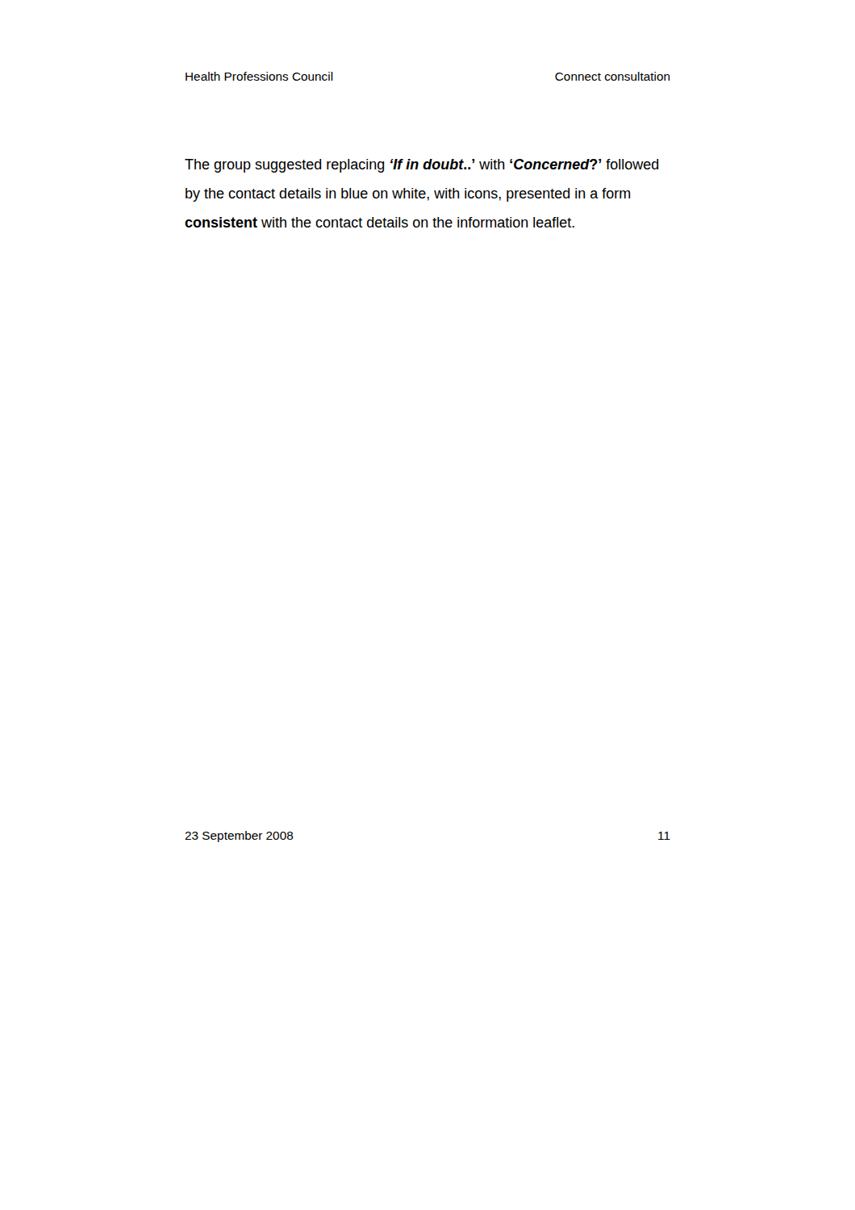Health Professions Council Connect consultation
The group suggested replacing ‘If in doubt..’ with ‘Concerned?’ followed by the contact details in blue on white, with icons, presented in a form consistent with the contact details on the information leaflet.
23 September 2008 11